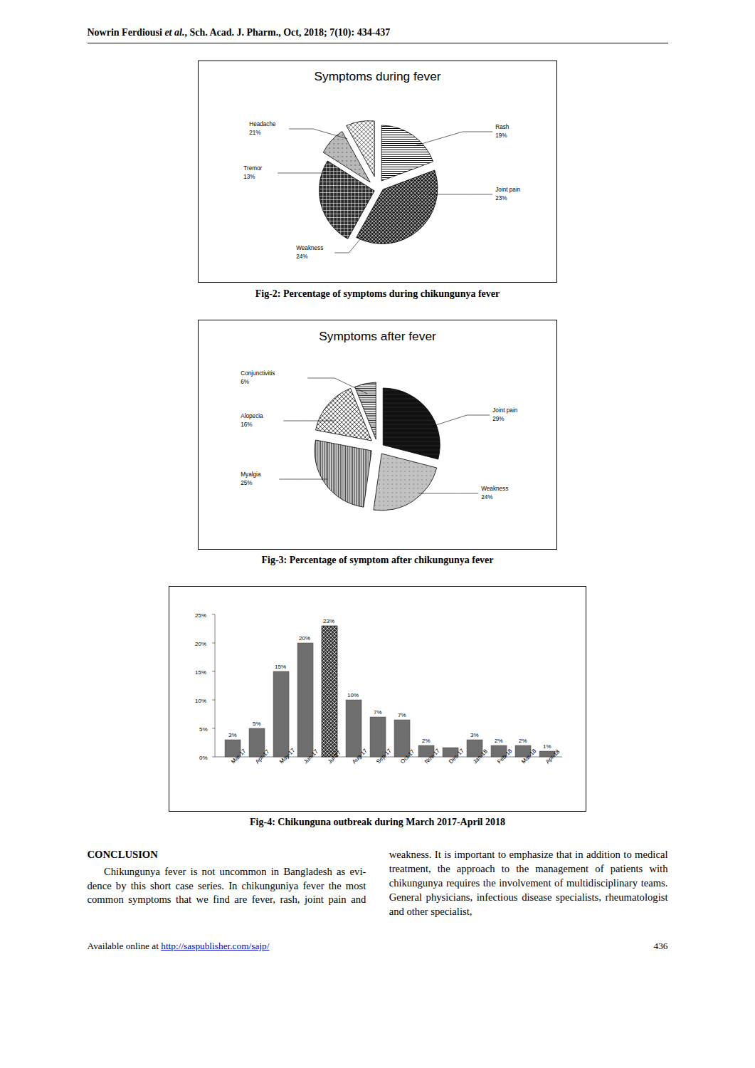Nowrin Ferdiousi et al., Sch. Acad. J. Pharm., Oct, 2018; 7(10): 434-437
Symptoms during fever
Rash 19% Joint pain 23% Weakness 24% Tremor 13% Headache 21%
Fig-2: Percentage of symptoms during chikungunya fever
Symptoms after fever
Conjunctivitis 6% Alopecia 16% Myalgia 25% Weakness 24% Joint pain 29%
Fig-3: Percentage of symptom after chikungunya fever
25% 20% 15% 10% 5% 0% 3% 5% 15% 20% 23% 10% 7% 7% 2% 3% 2% 2% 1% Mar-17 Apr-17 May-17 Jun-17 Jul-17 Aug-17 Sep-17 Oct-17 Nov-17 Dec-17 Jan-18 Feb-18 Mar-18 Apr-18
Fig-4: Chikunguna outbreak during March 2017-April 2018
Conclusion
Chikungunya fever is not uncommon in Bangladesh as evidence by this short case series. In chikunguniya fever the most common symptoms that we find are fever, rash, joint pain and weakness. It is important to emphasize that in addition to medical treatment, the approach to the management of patients with chikungunya requires the involvement of multidisciplinary teams. General physicians, infectious disease specialists, rheumatologist and other specialist,
Available online at http://saspublisher.com/sajp/ 436